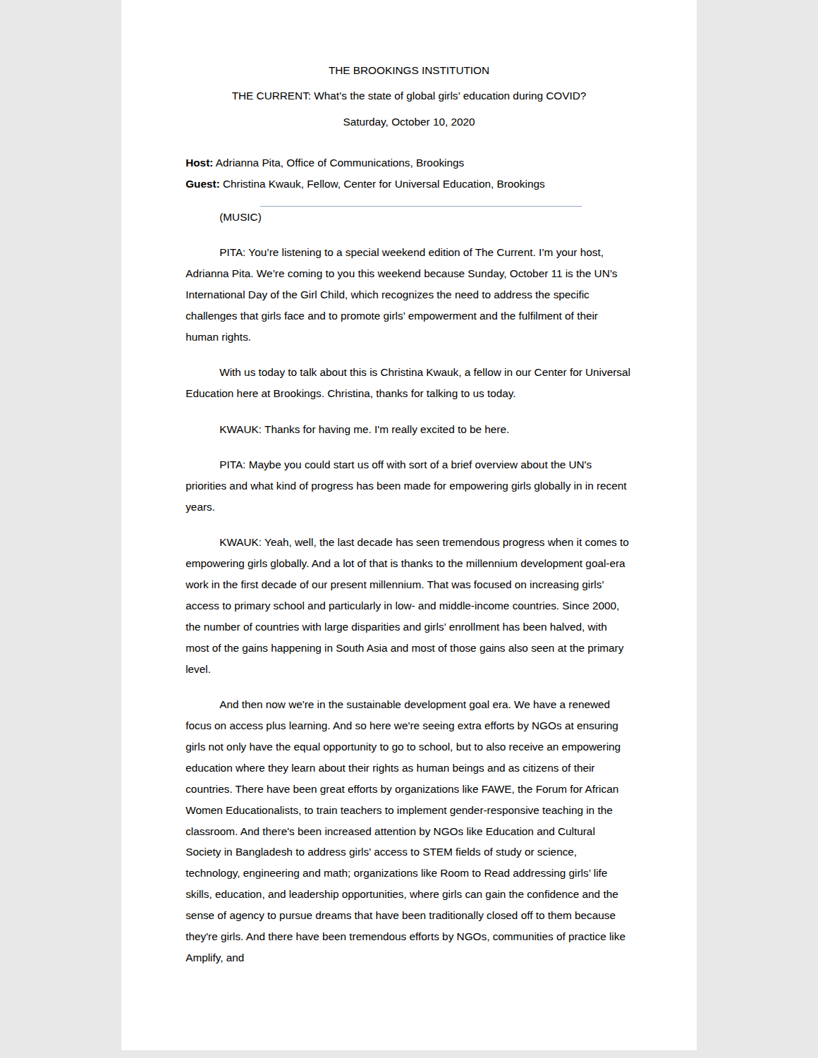THE BROOKINGS INSTITUTION
THE CURRENT: What’s the state of global girls’ education during COVID?
Saturday, October 10, 2020
Host: Adrianna Pita, Office of Communications, Brookings
Guest: Christina Kwauk, Fellow, Center for Universal Education, Brookings
(MUSIC)
PITA: You’re listening to a special weekend edition of The Current. I’m your host, Adrianna Pita. We’re coming to you this weekend because Sunday, October 11 is the UN’s International Day of the Girl Child, which recognizes the need to address the specific challenges that girls face and to promote girls’ empowerment and the fulfilment of their human rights.
With us today to talk about this is Christina Kwauk, a fellow in our Center for Universal Education here at Brookings. Christina, thanks for talking to us today.
KWAUK: Thanks for having me. I'm really excited to be here.
PITA: Maybe you could start us off with sort of a brief overview about the UN's priorities and what kind of progress has been made for empowering girls globally in in recent years.
KWAUK: Yeah, well, the last decade has seen tremendous progress when it comes to empowering girls globally. And a lot of that is thanks to the millennium development goal-era work in the first decade of our present millennium. That was focused on increasing girls’ access to primary school and particularly in low- and middle-income countries. Since 2000, the number of countries with large disparities and girls’ enrollment has been halved, with most of the gains happening in South Asia and most of those gains also seen at the primary level.
And then now we're in the sustainable development goal era. We have a renewed focus on access plus learning. And so here we're seeing extra efforts by NGOs at ensuring girls not only have the equal opportunity to go to school, but to also receive an empowering education where they learn about their rights as human beings and as citizens of their countries. There have been great efforts by organizations like FAWE, the Forum for African Women Educationalists, to train teachers to implement gender-responsive teaching in the classroom. And there's been increased attention by NGOs like Education and Cultural Society in Bangladesh to address girls’ access to STEM fields of study or science, technology, engineering and math; organizations like Room to Read addressing girls’ life skills, education, and leadership opportunities, where girls can gain the confidence and the sense of agency to pursue dreams that have been traditionally closed off to them because they're girls. And there have been tremendous efforts by NGOs, communities of practice like Amplify, and